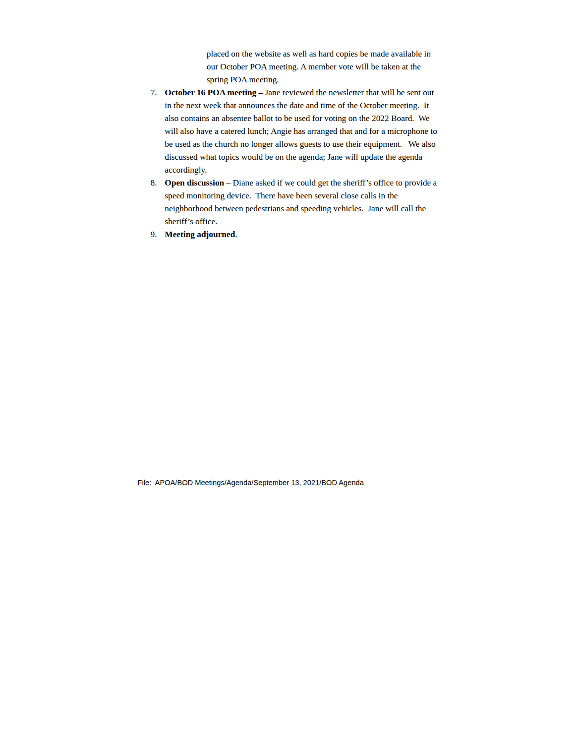placed on the website as well as hard copies be made available in our October POA meeting. A member vote will be taken at the spring POA meeting.
October 16 POA meeting – Jane reviewed the newsletter that will be sent out in the next week that announces the date and time of the October meeting. It also contains an absentee ballot to be used for voting on the 2022 Board. We will also have a catered lunch; Angie has arranged that and for a microphone to be used as the church no longer allows guests to use their equipment. We also discussed what topics would be on the agenda; Jane will update the agenda accordingly.
Open discussion – Diane asked if we could get the sheriff’s office to provide a speed monitoring device. There have been several close calls in the neighborhood between pedestrians and speeding vehicles. Jane will call the sheriff’s office.
Meeting adjourned.
File: APOA/BOD Meetings/Agenda/September 13, 2021/BOD Agenda